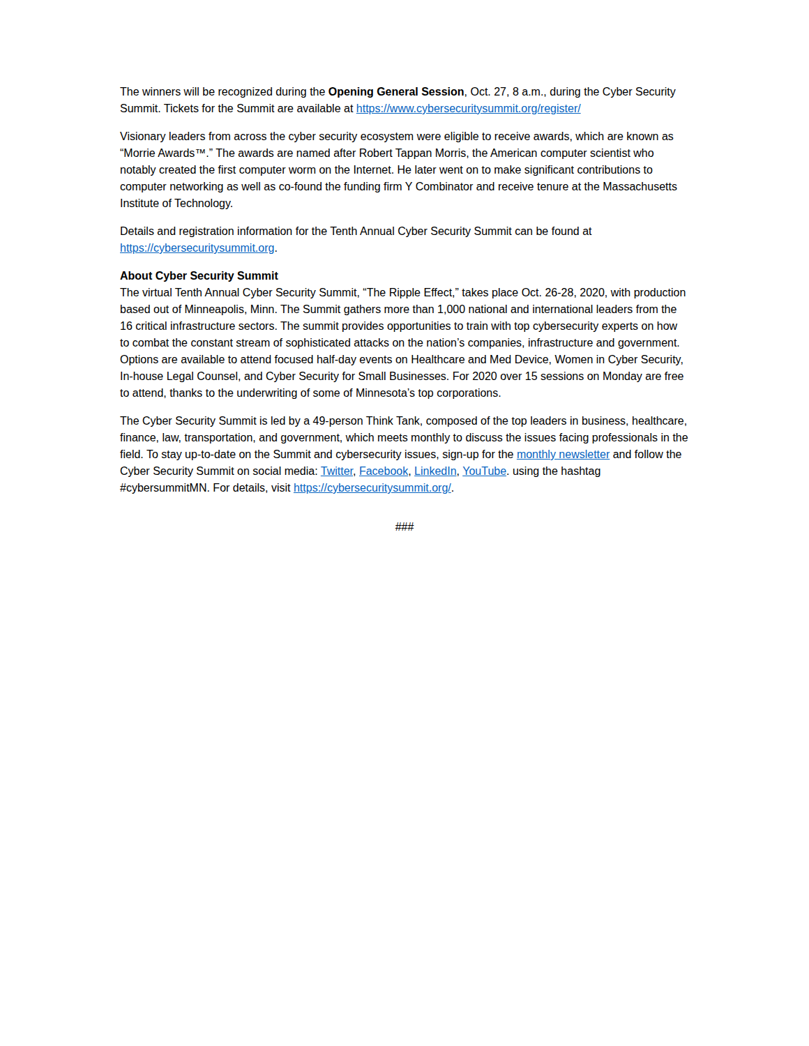The winners will be recognized during the Opening General Session, Oct. 27, 8 a.m., during the Cyber Security Summit. Tickets for the Summit are available at https://www.cybersecuritysummit.org/register/
Visionary leaders from across the cyber security ecosystem were eligible to receive awards, which are known as “Morrie Awards™.” The awards are named after Robert Tappan Morris, the American computer scientist who notably created the first computer worm on the Internet. He later went on to make significant contributions to computer networking as well as co-found the funding firm Y Combinator and receive tenure at the Massachusetts Institute of Technology.
Details and registration information for the Tenth Annual Cyber Security Summit can be found at https://cybersecuritysummit.org.
About Cyber Security Summit
The virtual Tenth Annual Cyber Security Summit, “The Ripple Effect,” takes place Oct. 26-28, 2020, with production based out of Minneapolis, Minn. The Summit gathers more than 1,000 national and international leaders from the 16 critical infrastructure sectors. The summit provides opportunities to train with top cybersecurity experts on how to combat the constant stream of sophisticated attacks on the nation’s companies, infrastructure and government. Options are available to attend focused half-day events on Healthcare and Med Device, Women in Cyber Security, In-house Legal Counsel, and Cyber Security for Small Businesses. For 2020 over 15 sessions on Monday are free to attend, thanks to the underwriting of some of Minnesota’s top corporations.
The Cyber Security Summit is led by a 49-person Think Tank, composed of the top leaders in business, healthcare, finance, law, transportation, and government, which meets monthly to discuss the issues facing professionals in the field. To stay up-to-date on the Summit and cybersecurity issues, sign-up for the monthly newsletter and follow the Cyber Security Summit on social media: Twitter, Facebook, LinkedIn, YouTube. using the hashtag #cybersummitMN. For details, visit https://cybersecuritysummit.org/.
###